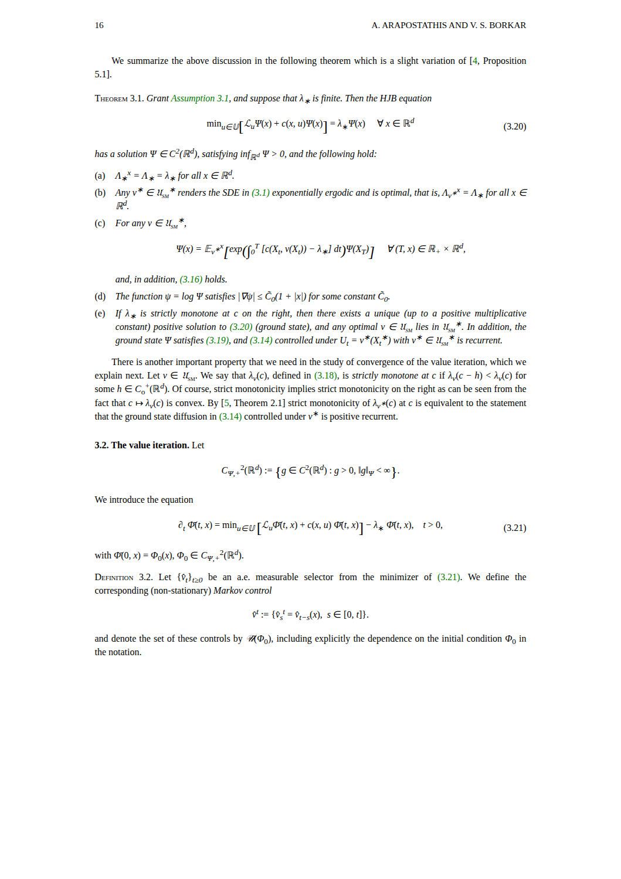16 A. ARAPOSTATHIS AND V. S. BORKAR
We summarize the above discussion in the following theorem which is a slight variation of [4, Proposition 5.1].
Theorem 3.1. Grant Assumption 3.1, and suppose that λ∗ is finite. Then the HJB equation
minu∈𝕌[ℒuΨ(x) + c(x, u)Ψ(x)] = λ∗Ψ(x) ∀ x ∈ ℝd (3.20)
has a solution Ψ ∈ C2(ℝd), satisfying infℝd Ψ > 0, and the following hold:
(a) Λ∗x = Λ∗ = λ∗ for all x ∈ ℝd.
(b) Any v∗ ∈ 𝔘sm∗ renders the SDE in (3.1) exponentially ergodic and is optimal, that is, Λv∗x = Λ∗ for all x ∈ ℝd.
(c) For any v ∈ 𝔘sm∗,
Ψ(x) = 𝔼v∗x[exp(∫0T [c(Xt, v(Xt)) − λ∗] dt) Ψ(XT)] ∀ (T, x) ∈ ℝ+ × ℝd,
and, in addition, (3.16) holds.
(d) The function ψ = log Ψ satisfies |∇ψ| ≤ C̃0(1 + |x|) for some constant C̃0.
(e) If λ∗ is strictly monotone at c on the right, then there exists a unique (up to a positive multiplicative constant) positive solution to (3.20) (ground state), and any optimal v ∈ 𝔘sm lies in 𝔘sm∗. In addition, the ground state Ψ satisfies (3.19), and (3.14) controlled under Ut = v∗(Xt∗) with v∗ ∈ 𝔘sm∗ is recurrent.
There is another important property that we need in the study of convergence of the value iteration, which we explain next. Let v ∈ 𝔘sm. We say that λv(c), defined in (3.18), is strictly monotone at c if λv(c − h) < λv(c) for some h ∈ Co+(ℝd). Of course, strict monotonicity implies strict monotonicity on the right as can be seen from the fact that c ↦ λv(c) is convex. By [5, Theorem 2.1] strict monotonicity of λv∗(c) at c is equivalent to the statement that the ground state diffusion in (3.14) controlled under v∗ is positive recurrent.
3.2. The value iteration. Let
CΨ,+2(ℝd) := {g ∈ C2(ℝd) : g > 0, ‖g‖Ψ < ∞}.
We introduce the equation
∂t Φ̄(t, x) = minu∈𝕌 [ℒuΦ̄(t, x) + c(x, u) Φ̄(t, x)] − λ∗ Φ̄(t, x), t > 0, (3.21)
with Φ̄(0, x) = Φ0(x), Φ0 ∈ CΨ,+2(ℝd).
Definition 3.2. Let {v̂t}t≥0 be an a.e. measurable selector from the minimizer of (3.21). We define the corresponding (non-stationary) Markov control
v̂t := {v̂st = v̂t−s(x), s ∈ [0, t]}.
and denote the set of these controls by 𝒰̂(Φ0), including explicitly the dependence on the initial condition Φ0 in the notation.